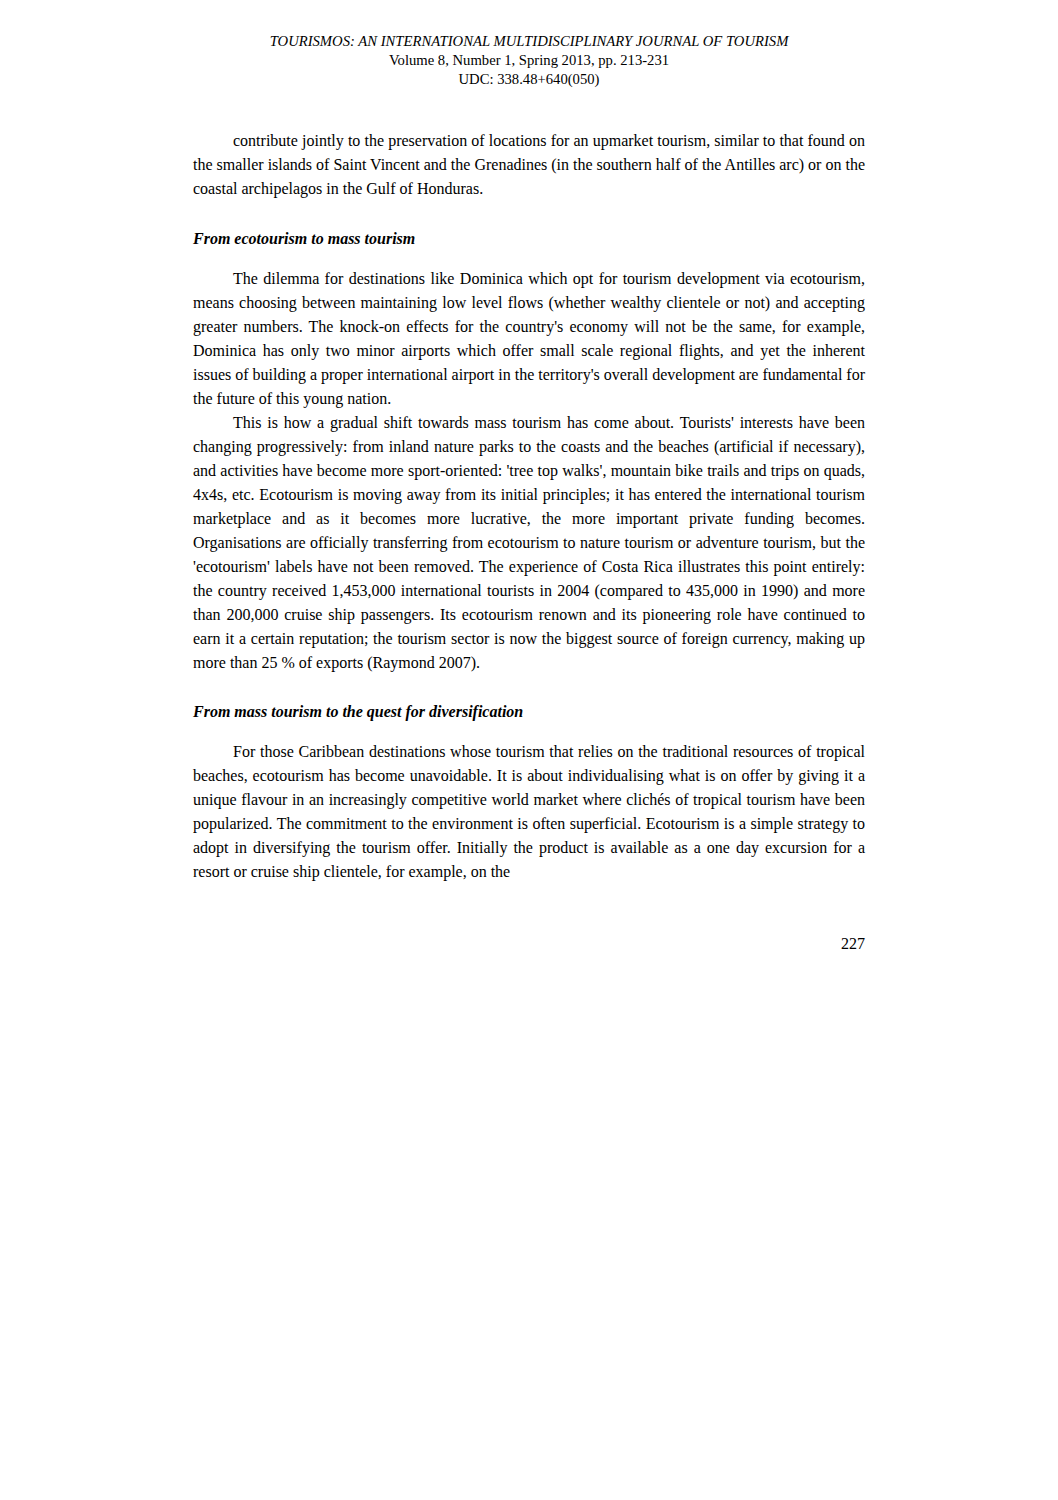TOURISMOS: AN INTERNATIONAL MULTIDISCIPLINARY JOURNAL OF TOURISM
Volume 8, Number 1, Spring 2013, pp. 213-231
UDC: 338.48+640(050)
contribute jointly to the preservation of locations for an upmarket tourism, similar to that found on the smaller islands of Saint Vincent and the Grenadines (in the southern half of the Antilles arc) or on the coastal archipelagos in the Gulf of Honduras.
From ecotourism to mass tourism
The dilemma for destinations like Dominica which opt for tourism development via ecotourism, means choosing between maintaining low level flows (whether wealthy clientele or not) and accepting greater numbers. The knock-on effects for the country's economy will not be the same, for example, Dominica has only two minor airports which offer small scale regional flights, and yet the inherent issues of building a proper international airport in the territory's overall development are fundamental for the future of this young nation.
This is how a gradual shift towards mass tourism has come about. Tourists' interests have been changing progressively: from inland nature parks to the coasts and the beaches (artificial if necessary), and activities have become more sport-oriented: 'tree top walks', mountain bike trails and trips on quads, 4x4s, etc. Ecotourism is moving away from its initial principles; it has entered the international tourism marketplace and as it becomes more lucrative, the more important private funding becomes. Organisations are officially transferring from ecotourism to nature tourism or adventure tourism, but the 'ecotourism' labels have not been removed. The experience of Costa Rica illustrates this point entirely: the country received 1,453,000 international tourists in 2004 (compared to 435,000 in 1990) and more than 200,000 cruise ship passengers. Its ecotourism renown and its pioneering role have continued to earn it a certain reputation; the tourism sector is now the biggest source of foreign currency, making up more than 25 % of exports (Raymond 2007).
From mass tourism to the quest for diversification
For those Caribbean destinations whose tourism that relies on the traditional resources of tropical beaches, ecotourism has become unavoidable. It is about individualising what is on offer by giving it a unique flavour in an increasingly competitive world market where clichés of tropical tourism have been popularized. The commitment to the environment is often superficial. Ecotourism is a simple strategy to adopt in diversifying the tourism offer. Initially the product is available as a one day excursion for a resort or cruise ship clientele, for example, on the
227